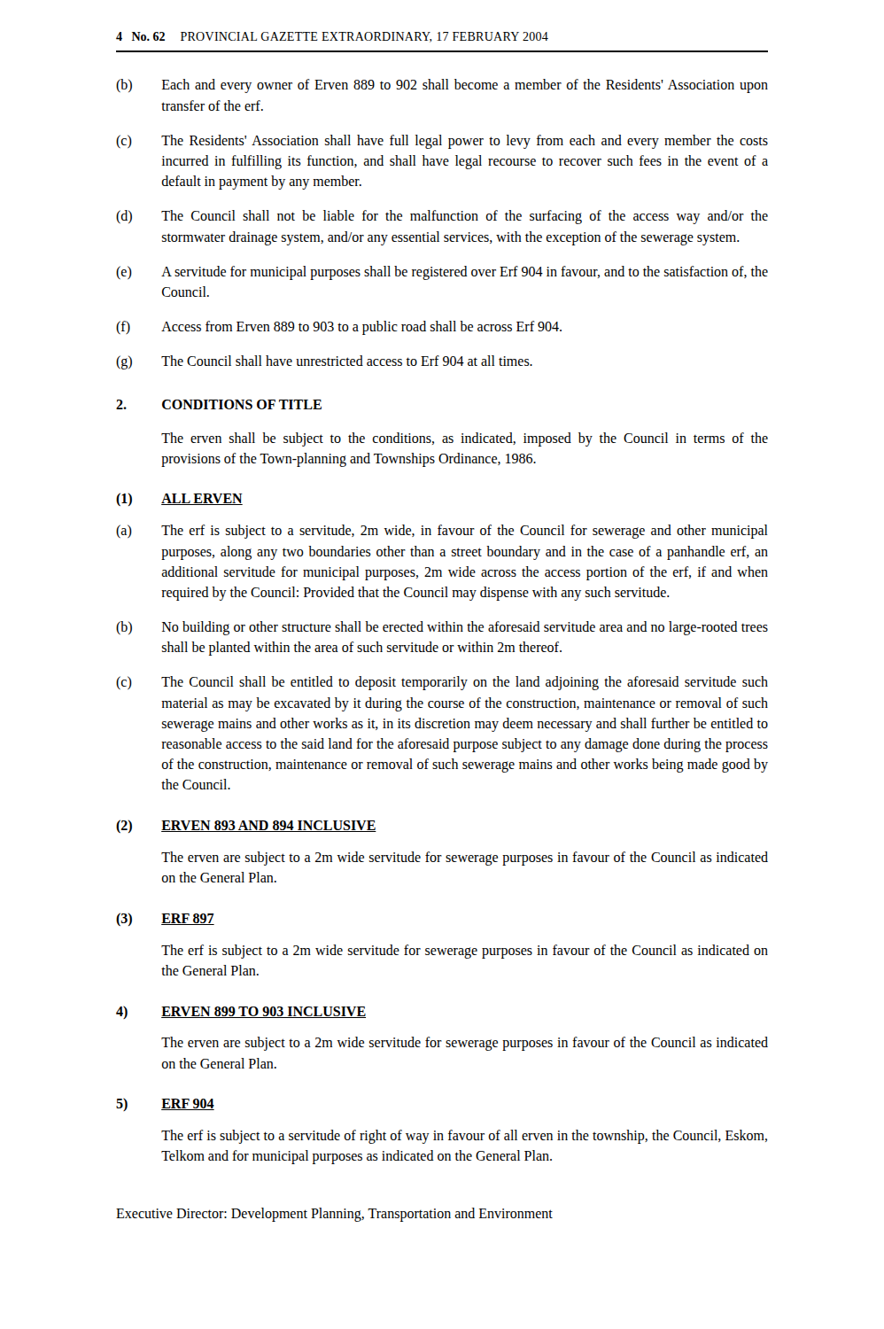4 No. 62 Provincial Gazette Extraordinary, 17 February 2004
(b) Each and every owner of Erven 889 to 902 shall become a member of the Residents' Association upon transfer of the erf.
(c) The Residents' Association shall have full legal power to levy from each and every member the costs incurred in fulfilling its function, and shall have legal recourse to recover such fees in the event of a default in payment by any member.
(d) The Council shall not be liable for the malfunction of the surfacing of the access way and/or the stormwater drainage system, and/or any essential services, with the exception of the sewerage system.
(e) A servitude for municipal purposes shall be registered over Erf 904 in favour, and to the satisfaction of, the Council.
(f) Access from Erven 889 to 903 to a public road shall be across Erf 904.
(g) The Council shall have unrestricted access to Erf 904 at all times.
2. CONDITIONS OF TITLE
The erven shall be subject to the conditions, as indicated, imposed by the Council in terms of the provisions of the Town-planning and Townships Ordinance, 1986.
(1) ALL ERVEN
(a) The erf is subject to a servitude, 2m wide, in favour of the Council for sewerage and other municipal purposes, along any two boundaries other than a street boundary and in the case of a panhandle erf, an additional servitude for municipal purposes, 2m wide across the access portion of the erf, if and when required by the Council: Provided that the Council may dispense with any such servitude.
(b) No building or other structure shall be erected within the aforesaid servitude area and no large-rooted trees shall be planted within the area of such servitude or within 2m thereof.
(c) The Council shall be entitled to deposit temporarily on the land adjoining the aforesaid servitude such material as may be excavated by it during the course of the construction, maintenance or removal of such sewerage mains and other works as it, in its discretion may deem necessary and shall further be entitled to reasonable access to the said land for the aforesaid purpose subject to any damage done during the process of the construction, maintenance or removal of such sewerage mains and other works being made good by the Council.
(2) ERVEN 893 AND 894 INCLUSIVE
The erven are subject to a 2m wide servitude for sewerage purposes in favour of the Council as indicated on the General Plan.
(3) ERF 897
The erf is subject to a 2m wide servitude for sewerage purposes in favour of the Council as indicated on the General Plan.
4) ERVEN 899 TO 903 INCLUSIVE
The erven are subject to a 2m wide servitude for sewerage purposes in favour of the Council as indicated on the General Plan.
5) ERF 904
The erf is subject to a servitude of right of way in favour of all erven in the township, the Council, Eskom, Telkom and for municipal purposes as indicated on the General Plan.
Executive Director: Development Planning, Transportation and Environment